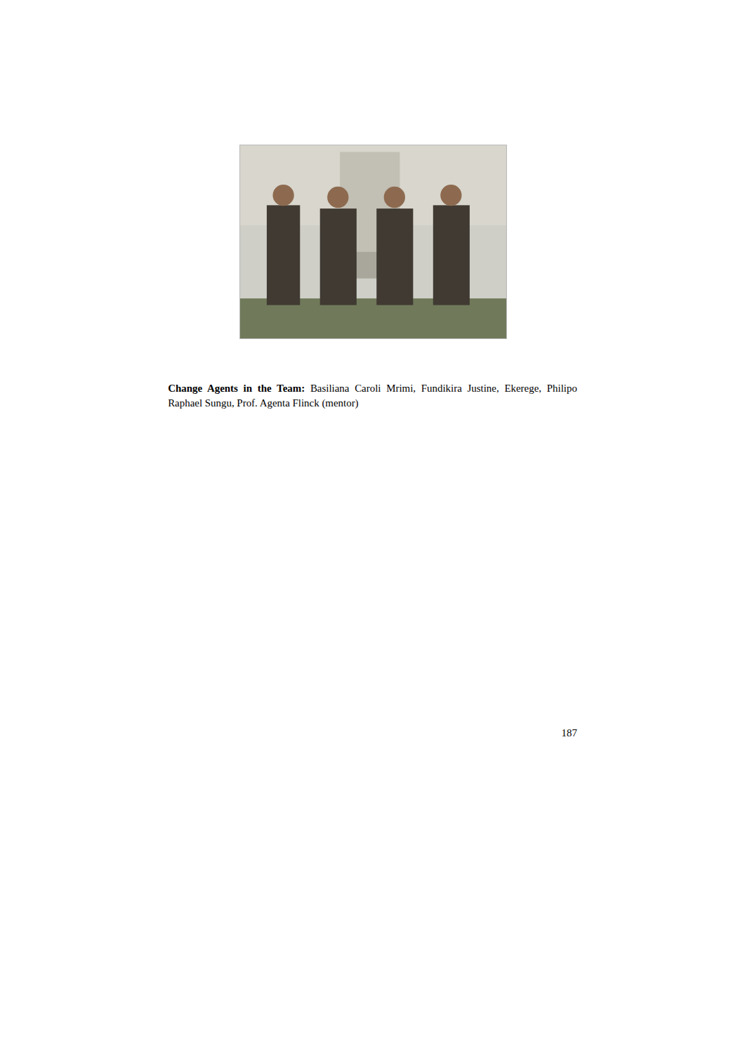Change Agents in the Team: Basiliana Caroli Mrimi, Fundikira Justine, Ekerege, Philipo Raphael Sungu, Prof. Agenta Flinck (mentor)
187